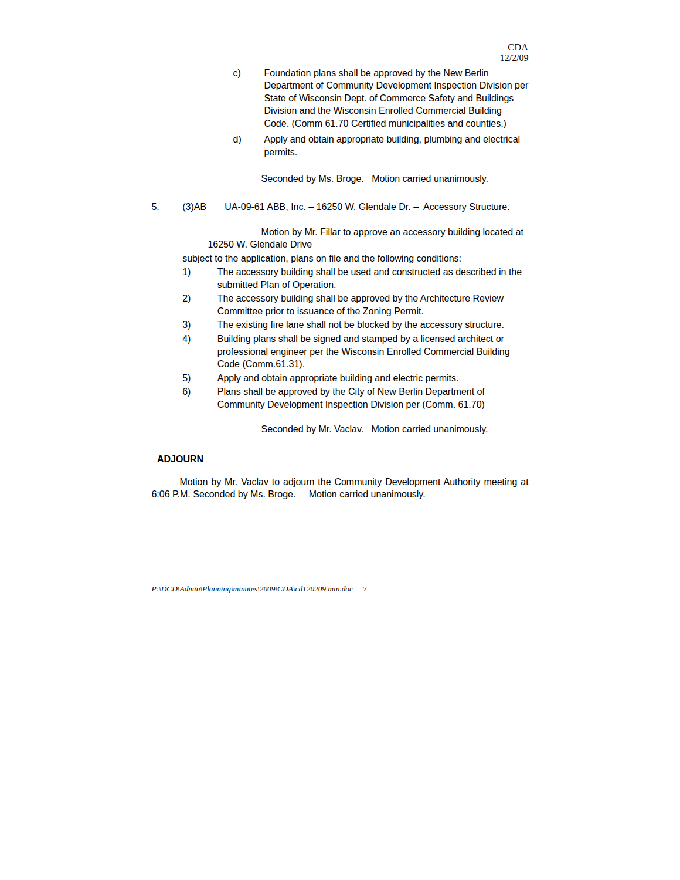CDA
12/2/09
| c) | Foundation plans shall be approved by the New Berlin Department of Community Development Inspection Division per State of Wisconsin Dept. of Commerce Safety and Buildings Division and the Wisconsin Enrolled Commercial Building Code. (Comm 61.70 Certified municipalities and counties.) |
| d) | Apply and obtain appropriate building, plumbing and electrical permits. |
Seconded by Ms. Broge. Motion carried unanimously.
| 5. | (3)AB | UA-09-61 ABB, Inc. – 16250 W. Glendale Dr. – Accessory Structure. |
Motion by Mr. Fillar to approve an accessory building located at 16250 W. Glendale Drive
subject to the application, plans on file and the following conditions:
| 1) | The accessory building shall be used and constructed as described in the submitted Plan of Operation. |
| 2) | The accessory building shall be approved by the Architecture Review Committee prior to issuance of the Zoning Permit. |
| 3) | The existing fire lane shall not be blocked by the accessory structure. |
| 4) | Building plans shall be signed and stamped by a licensed architect or professional engineer per the Wisconsin Enrolled Commercial Building Code (Comm.61.31). |
| 5) | Apply and obtain appropriate building and electric permits. |
| 6) | Plans shall be approved by the City of New Berlin Department of Community Development Inspection Division per (Comm. 61.70) |
Seconded by Mr. Vaclav. Motion carried unanimously.
ADJOURN
Motion by Mr. Vaclav to adjourn the Community Development Authority meeting at 6:06 P.M. Seconded by Ms. Broge. Motion carried unanimously.
P:\DCD\Admin\Planning\minutes\2009\CDA\cd120209.min.doc7